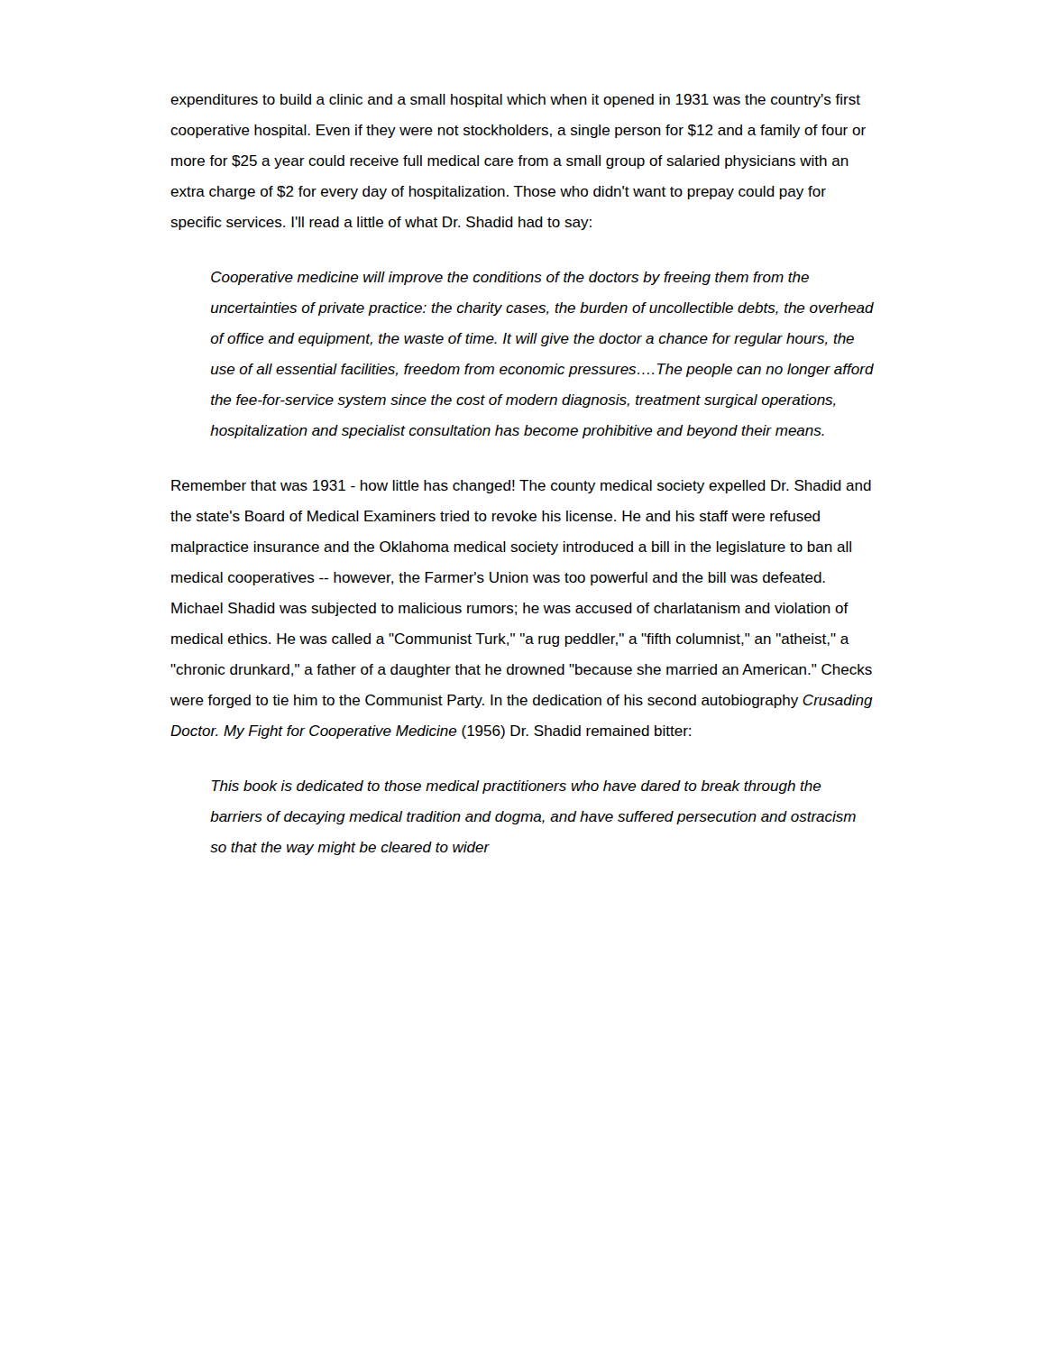expenditures to build a clinic and a small hospital which when it opened in 1931 was the country's first cooperative hospital. Even if they were not stockholders, a single person for $12 and a family of four or more for $25 a year could receive full medical care from a small group of salaried physicians with an extra charge of $2 for every day of hospitalization. Those who didn't want to prepay could pay for specific services. I'll read a little of what Dr. Shadid had to say:
Cooperative medicine will improve the conditions of the doctors by freeing them from the uncertainties of private practice: the charity cases, the burden of uncollectible debts, the overhead of office and equipment, the waste of time. It will give the doctor a chance for regular hours, the use of all essential facilities, freedom from economic pressures….The people can no longer afford the fee-for-service system since the cost of modern diagnosis, treatment surgical operations, hospitalization and specialist consultation has become prohibitive and beyond their means.
Remember that was 1931 - how little has changed! The county medical society expelled Dr. Shadid and the state's Board of Medical Examiners tried to revoke his license. He and his staff were refused malpractice insurance and the Oklahoma medical society introduced a bill in the legislature to ban all medical cooperatives -- however, the Farmer's Union was too powerful and the bill was defeated. Michael Shadid was subjected to malicious rumors; he was accused of charlatanism and violation of medical ethics. He was called a "Communist Turk," "a rug peddler," a "fifth columnist," an "atheist," a "chronic drunkard," a father of a daughter that he drowned "because she married an American." Checks were forged to tie him to the Communist Party. In the dedication of his second autobiography Crusading Doctor. My Fight for Cooperative Medicine (1956) Dr. Shadid remained bitter:
This book is dedicated to those medical practitioners who have dared to break through the barriers of decaying medical tradition and dogma, and have suffered persecution and ostracism so that the way might be cleared to wider